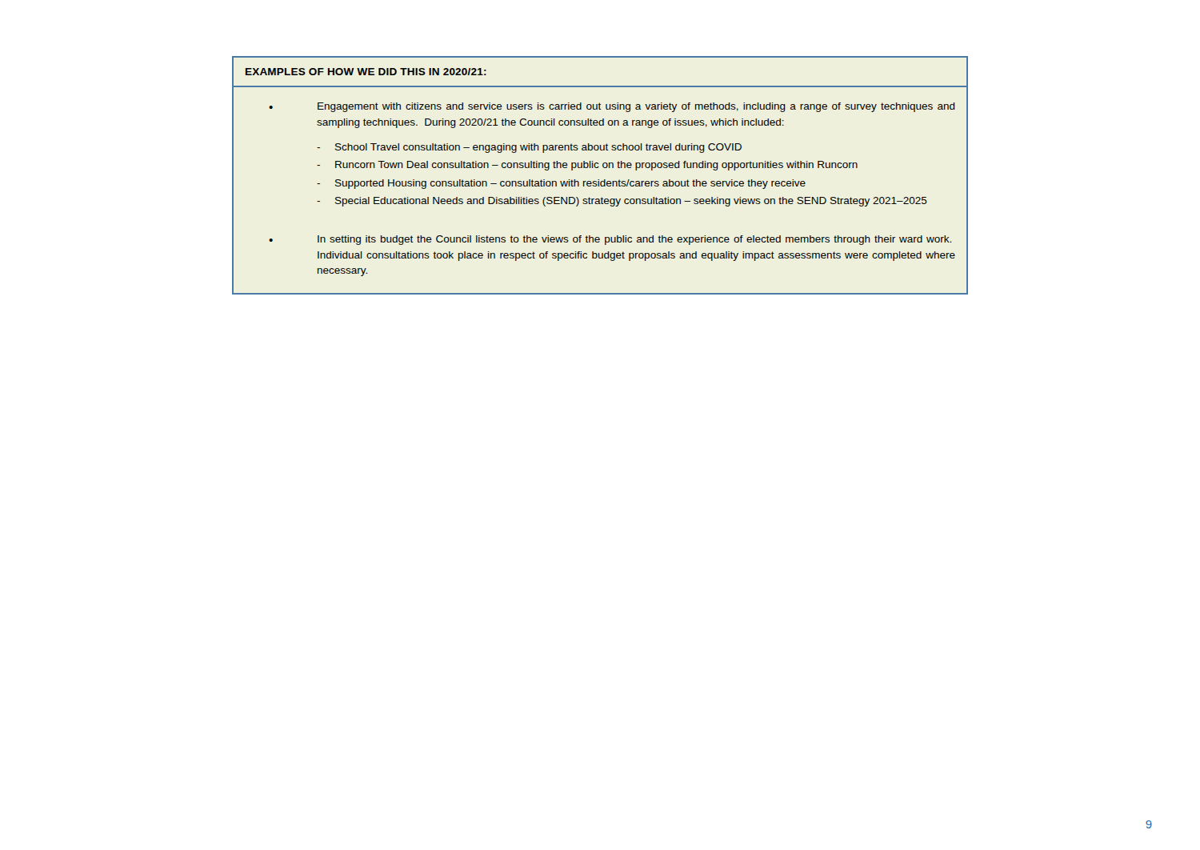EXAMPLES OF HOW WE DID THIS IN 2020/21:
Engagement with citizens and service users is carried out using a variety of methods, including a range of survey techniques and sampling techniques. During 2020/21 the Council consulted on a range of issues, which included:
School Travel consultation – engaging with parents about school travel during COVID
Runcorn Town Deal consultation – consulting the public on the proposed funding opportunities within Runcorn
Supported Housing consultation – consultation with residents/carers about the service they receive
Special Educational Needs and Disabilities (SEND) strategy consultation – seeking views on the SEND Strategy 2021–2025
In setting its budget the Council listens to the views of the public and the experience of elected members through their ward work. Individual consultations took place in respect of specific budget proposals and equality impact assessments were completed where necessary.
9